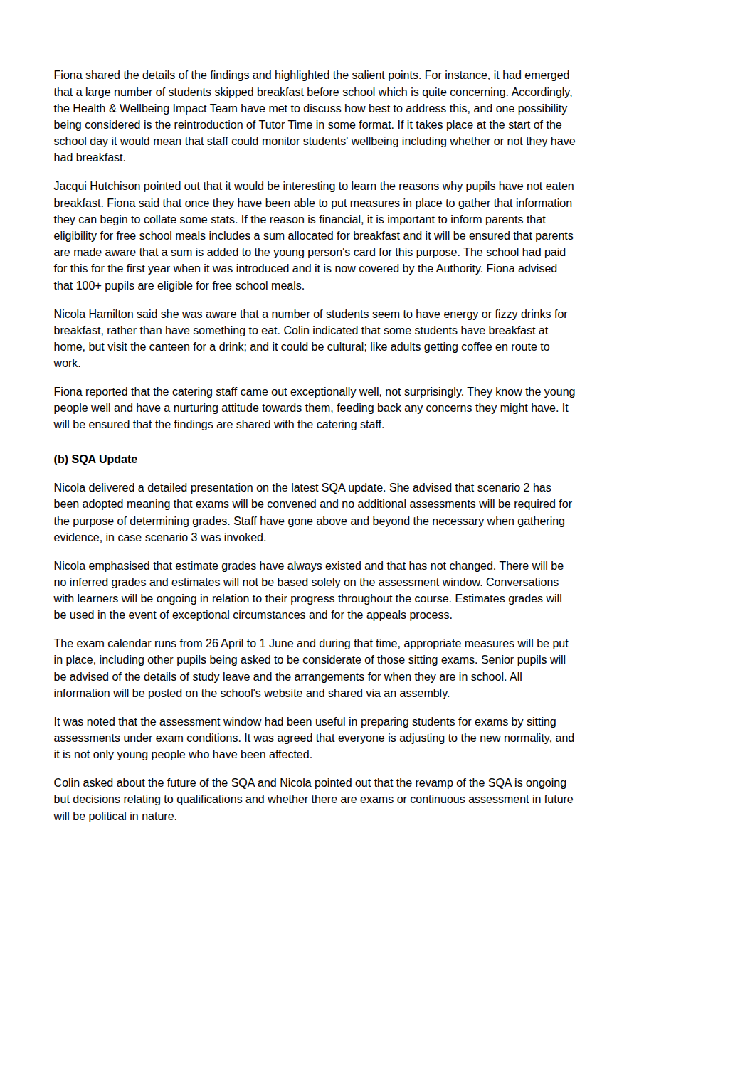Fiona shared the details of the findings and highlighted the salient points. For instance, it had emerged that a large number of students skipped breakfast before school which is quite concerning. Accordingly, the Health & Wellbeing Impact Team have met to discuss how best to address this, and one possibility being considered is the reintroduction of Tutor Time in some format. If it takes place at the start of the school day it would mean that staff could monitor students' wellbeing including whether or not they have had breakfast.
Jacqui Hutchison pointed out that it would be interesting to learn the reasons why pupils have not eaten breakfast. Fiona said that once they have been able to put measures in place to gather that information they can begin to collate some stats. If the reason is financial, it is important to inform parents that eligibility for free school meals includes a sum allocated for breakfast and it will be ensured that parents are made aware that a sum is added to the young person's card for this purpose. The school had paid for this for the first year when it was introduced and it is now covered by the Authority. Fiona advised that 100+ pupils are eligible for free school meals.
Nicola Hamilton said she was aware that a number of students seem to have energy or fizzy drinks for breakfast, rather than have something to eat. Colin indicated that some students have breakfast at home, but visit the canteen for a drink; and it could be cultural; like adults getting coffee en route to work.
Fiona reported that the catering staff came out exceptionally well, not surprisingly. They know the young people well and have a nurturing attitude towards them, feeding back any concerns they might have. It will be ensured that the findings are shared with the catering staff.
(b) SQA Update
Nicola delivered a detailed presentation on the latest SQA update. She advised that scenario 2 has been adopted meaning that exams will be convened and no additional assessments will be required for the purpose of determining grades. Staff have gone above and beyond the necessary when gathering evidence, in case scenario 3 was invoked.
Nicola emphasised that estimate grades have always existed and that has not changed. There will be no inferred grades and estimates will not be based solely on the assessment window. Conversations with learners will be ongoing in relation to their progress throughout the course. Estimates grades will be used in the event of exceptional circumstances and for the appeals process.
The exam calendar runs from 26 April to 1 June and during that time, appropriate measures will be put in place, including other pupils being asked to be considerate of those sitting exams. Senior pupils will be advised of the details of study leave and the arrangements for when they are in school. All information will be posted on the school's website and shared via an assembly.
It was noted that the assessment window had been useful in preparing students for exams by sitting assessments under exam conditions. It was agreed that everyone is adjusting to the new normality, and it is not only young people who have been affected.
Colin asked about the future of the SQA and Nicola pointed out that the revamp of the SQA is ongoing but decisions relating to qualifications and whether there are exams or continuous assessment in future will be political in nature.